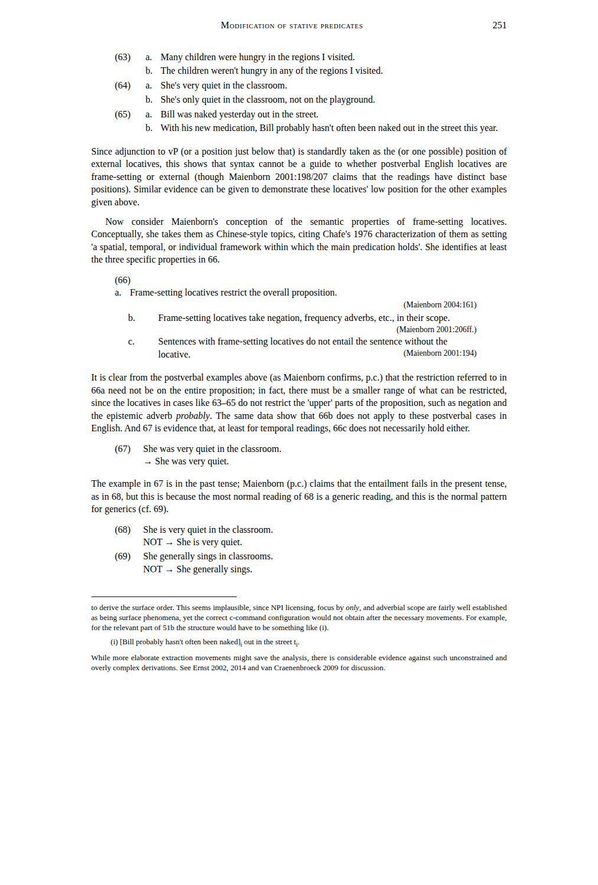Modification of stative predicates 251
(63)
a. Many children were hungry in the regions I visited.
b. The children weren't hungry in any of the regions I visited.
(64)
a. She's very quiet in the classroom.
b. She's only quiet in the classroom, not on the playground.
(65)
a. Bill was naked yesterday out in the street.
b. With his new medication, Bill probably hasn't often been naked out in the street this year.
Since adjunction to vP (or a position just below that) is standardly taken as the (or one possible) position of external locatives, this shows that syntax cannot be a guide to whether postverbal English locatives are frame-setting or external (though Maienborn 2001:198/207 claims that the readings have distinct base positions). Similar evidence can be given to demonstrate these locatives' low position for the other examples given above.
Now consider Maienborn's conception of the semantic properties of frame-setting locatives. Conceptually, she takes them as Chinese-style topics, citing Chafe's 1976 characterization of them as setting 'a spatial, temporal, or individual framework within which the main predication holds'. She identifies at least the three specific properties in 66.
(66)
a. Frame-setting locatives restrict the overall proposition. (Maienborn 2004:161)
b. Frame-setting locatives take negation, frequency adverbs, etc., in their scope. (Maienborn 2001:206ff.)
c. Sentences with frame-setting locatives do not entail the sentence without the locative. (Maienborn 2001:194)
It is clear from the postverbal examples above (as Maienborn confirms, p.c.) that the restriction referred to in 66a need not be on the entire proposition; in fact, there must be a smaller range of what can be restricted, since the locatives in cases like 63–65 do not restrict the 'upper' parts of the proposition, such as negation and the epistemic adverb probably. The same data show that 66b does not apply to these postverbal cases in English. And 67 is evidence that, at least for temporal readings, 66c does not necessarily hold either.
(67) She was very quiet in the classroom. → She was very quiet.
The example in 67 is in the past tense; Maienborn (p.c.) claims that the entailment fails in the present tense, as in 68, but this is because the most normal reading of 68 is a generic reading, and this is the normal pattern for generics (cf. 69).
(68) She is very quiet in the classroom. NOT → She is very quiet.
(69) She generally sings in classrooms. NOT → She generally sings.
to derive the surface order. This seems implausible, since NPI licensing, focus by only, and adverbial scope are fairly well established as being surface phenomena, yet the correct c-command configuration would not obtain after the necessary movements. For example, for the relevant part of 51b the structure would have to be something like (i).
(i) [Bill probably hasn't often been naked]i out in the street ti.
While more elaborate extraction movements might save the analysis, there is considerable evidence against such unconstrained and overly complex derivations. See Ernst 2002, 2014 and van Craenenbroeck 2009 for discussion.